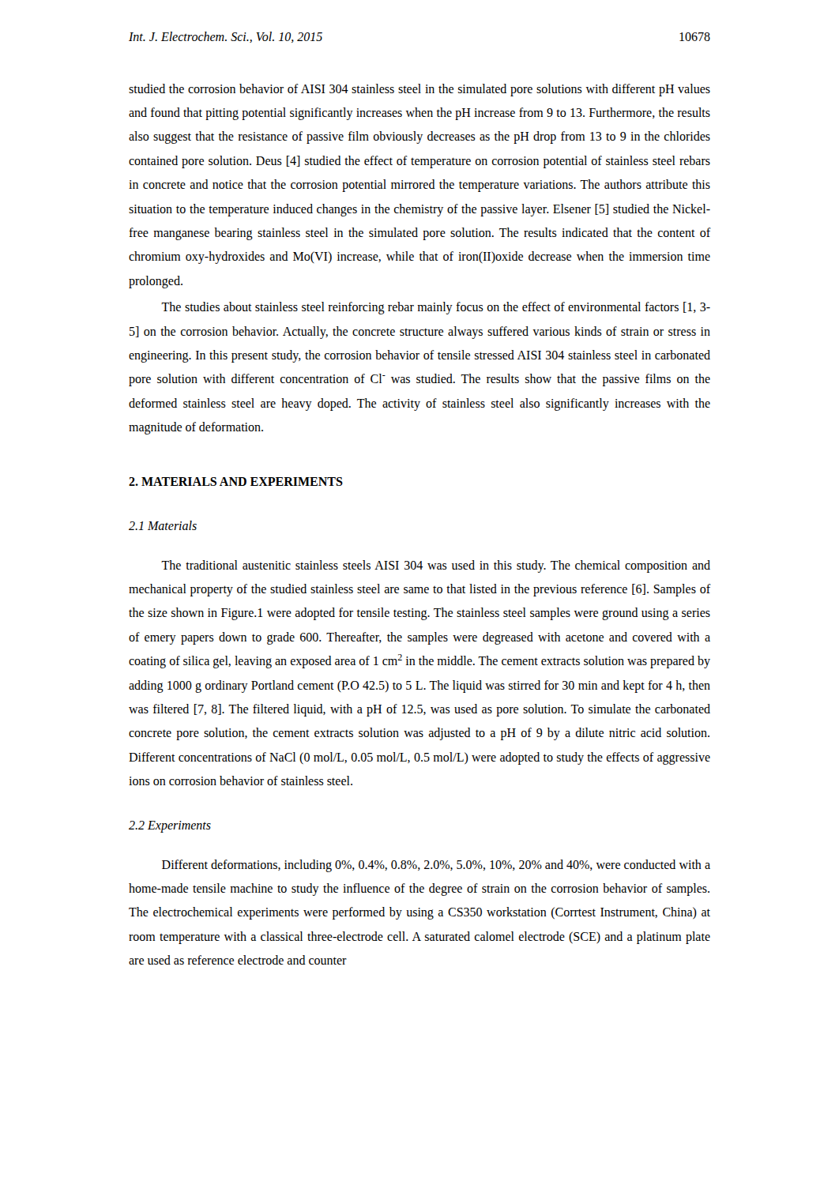Int. J. Electrochem. Sci., Vol. 10, 2015 10678
studied the corrosion behavior of AISI 304 stainless steel in the simulated pore solutions with different pH values and found that pitting potential significantly increases when the pH increase from 9 to 13. Furthermore, the results also suggest that the resistance of passive film obviously decreases as the pH drop from 13 to 9 in the chlorides contained pore solution. Deus [4] studied the effect of temperature on corrosion potential of stainless steel rebars in concrete and notice that the corrosion potential mirrored the temperature variations. The authors attribute this situation to the temperature induced changes in the chemistry of the passive layer. Elsener [5] studied the Nickel-free manganese bearing stainless steel in the simulated pore solution. The results indicated that the content of chromium oxy-hydroxides and Mo(VI) increase, while that of iron(II)oxide decrease when the immersion time prolonged.
The studies about stainless steel reinforcing rebar mainly focus on the effect of environmental factors [1, 3-5] on the corrosion behavior. Actually, the concrete structure always suffered various kinds of strain or stress in engineering. In this present study, the corrosion behavior of tensile stressed AISI 304 stainless steel in carbonated pore solution with different concentration of Cl- was studied. The results show that the passive films on the deformed stainless steel are heavy doped. The activity of stainless steel also significantly increases with the magnitude of deformation.
2. MATERIALS AND EXPERIMENTS
2.1 Materials
The traditional austenitic stainless steels AISI 304 was used in this study. The chemical composition and mechanical property of the studied stainless steel are same to that listed in the previous reference [6]. Samples of the size shown in Figure.1 were adopted for tensile testing. The stainless steel samples were ground using a series of emery papers down to grade 600. Thereafter, the samples were degreased with acetone and covered with a coating of silica gel, leaving an exposed area of 1 cm2 in the middle. The cement extracts solution was prepared by adding 1000 g ordinary Portland cement (P.O 42.5) to 5 L. The liquid was stirred for 30 min and kept for 4 h, then was filtered [7, 8]. The filtered liquid, with a pH of 12.5, was used as pore solution. To simulate the carbonated concrete pore solution, the cement extracts solution was adjusted to a pH of 9 by a dilute nitric acid solution. Different concentrations of NaCl (0 mol/L, 0.05 mol/L, 0.5 mol/L) were adopted to study the effects of aggressive ions on corrosion behavior of stainless steel.
2.2 Experiments
Different deformations, including 0%, 0.4%, 0.8%, 2.0%, 5.0%, 10%, 20% and 40%, were conducted with a home-made tensile machine to study the influence of the degree of strain on the corrosion behavior of samples. The electrochemical experiments were performed by using a CS350 workstation (Corrtest Instrument, China) at room temperature with a classical three-electrode cell. A saturated calomel electrode (SCE) and a platinum plate are used as reference electrode and counter